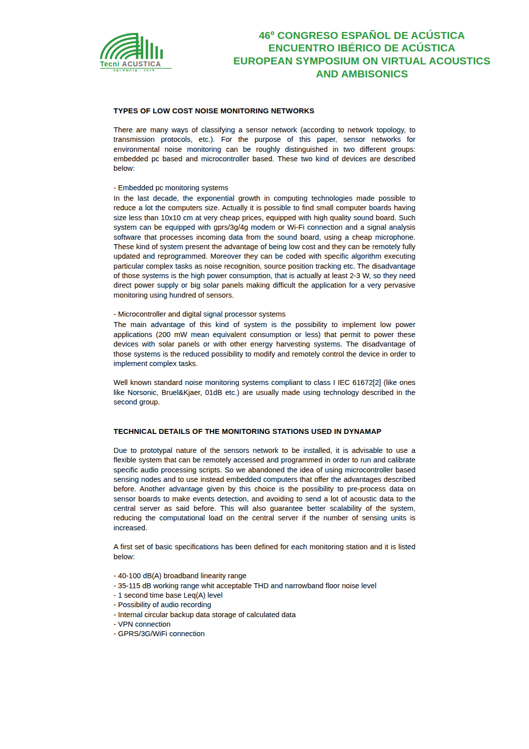Tecni ACUSTICA VALENCIA · 2015
46º CONGRESO ESPAÑOL DE ACÚSTICA
ENCUENTRO IBÉRICO DE ACÚSTICA
EUROPEAN SYMPOSIUM ON VIRTUAL ACOUSTICS
AND AMBISONICS
TYPES OF LOW COST NOISE MONITORING NETWORKS
There are many ways of classifying a sensor network (according to network topology, to transmission protocols, etc.). For the purpose of this paper, sensor networks for environmental noise monitoring can be roughly distinguished in two different groups: embedded pc based and microcontroller based. These two kind of devices are described below:
- Embedded pc monitoring systems
In the last decade, the exponential growth in computing technologies made possible to reduce a lot the computers size. Actually it is possible to find small computer boards having size less than 10x10 cm at very cheap prices, equipped with high quality sound board. Such system can be equipped with gprs/3g/4g modem or Wi-Fi connection and a signal analysis software that processes incoming data from the sound board, using a cheap microphone. These kind of system present the advantage of being low cost and they can be remotely fully updated and reprogrammed. Moreover they can be coded with specific algorithm executing particular complex tasks as noise recognition, source position tracking etc. The disadvantage of those systems is the high power consumption, that is actually at least 2-3 W, so they need direct power supply or big solar panels making difficult the application for a very pervasive monitoring using hundred of sensors.
- Microcontroller and digital signal processor systems
The main advantage of this kind of system is the possibility to implement low power applications (200 mW mean equivalent consumption or less) that permit to power these devices with solar panels or with other energy harvesting systems. The disadvantage of those systems is the reduced possibility to modify and remotely control the device in order to implement complex tasks.
Well known standard noise monitoring systems compliant to class I IEC 61672[2] (like ones like Norsonic, Bruel&Kjaer, 01dB etc.) are usually made using technology described in the second group.
TECHNICAL DETAILS OF THE MONITORING STATIONS USED IN DYNAMAP
Due to prototypal nature of the sensors network to be installed, it is advisable to use a flexible system that can be remotely accessed and programmed in order to run and calibrate specific audio processing scripts. So we abandoned the idea of using microcontroller based sensing nodes and to use instead embedded computers that offer the advantages described before. Another advantage given by this choice is the possibility to pre-process data on sensor boards to make events detection, and avoiding to send a lot of acoustic data to the central server as said before. This will also guarantee better scalability of the system, reducing the computational load on the central server if the number of sensing units is increased.
A first set of basic specifications has been defined for each monitoring station and it is listed below:
40-100 dB(A) broadband linearity range
35-115 dB working range whit acceptable THD and narrowband floor noise level
1 second time base Leq(A) level
Possibility of audio recording
Internal circular backup data storage of calculated data
VPN connection
GPRS/3G/WiFi connection